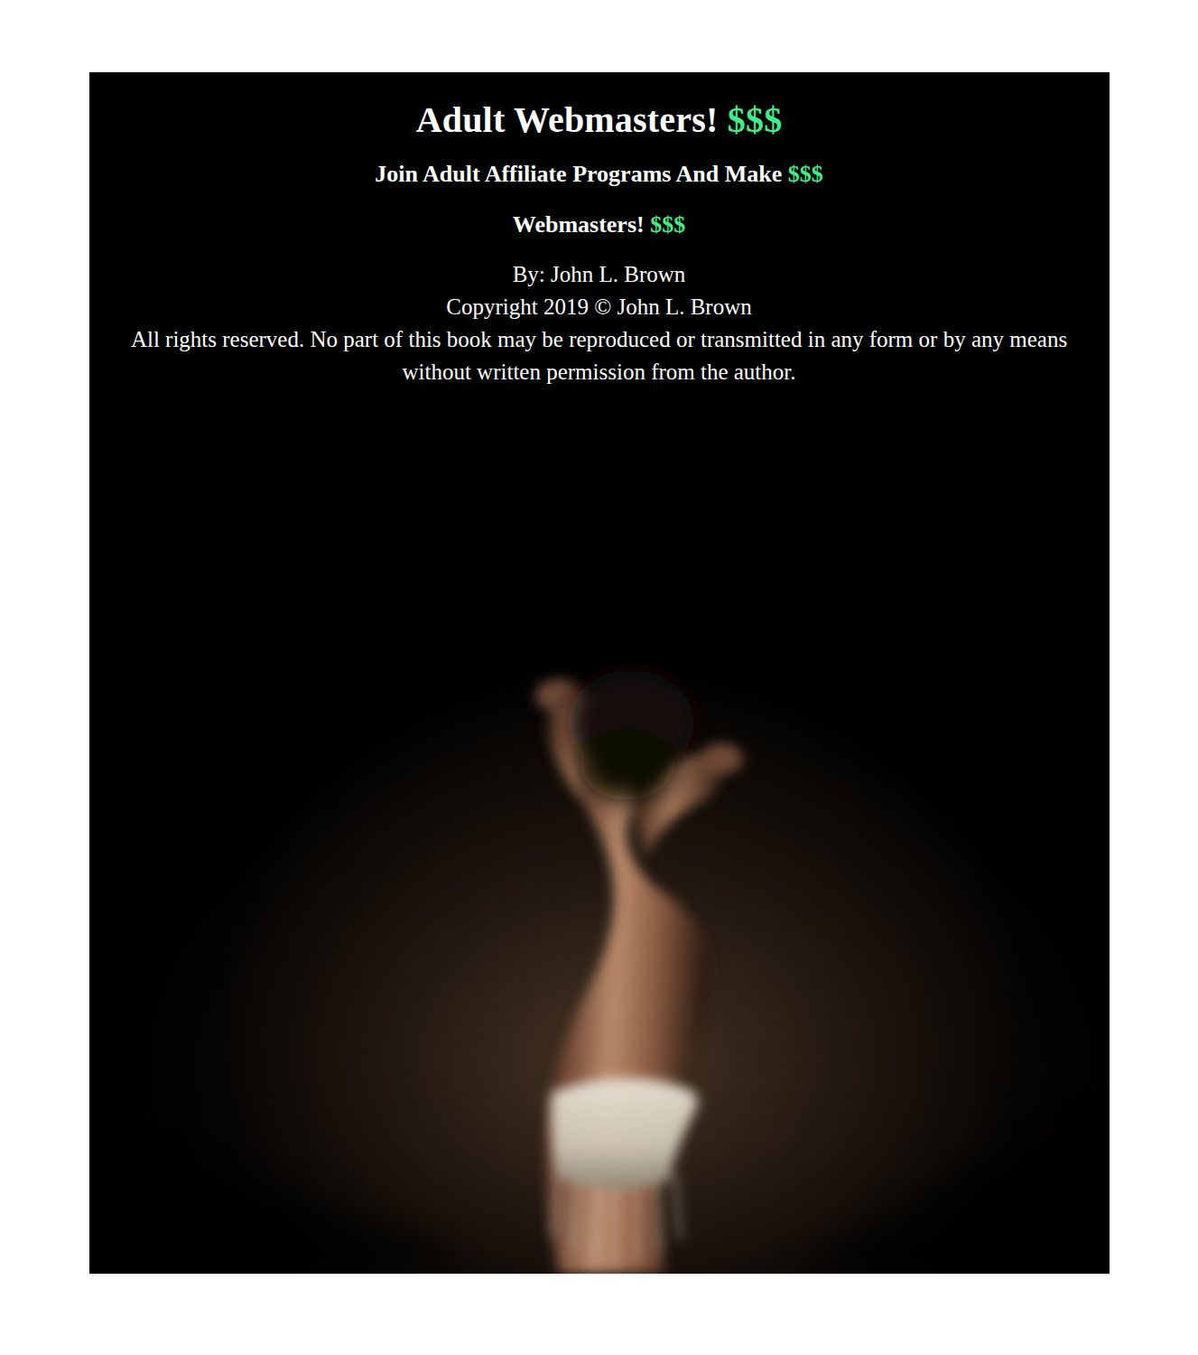Adult Webmasters! $$$
Join Adult Affiliate Programs And Make $$$
Webmasters! $$$
By: John L. Brown
Copyright 2019 © John L. Brown
All rights reserved. No part of this book may be reproduced or transmitted in any form or by any means without written permission from the author.